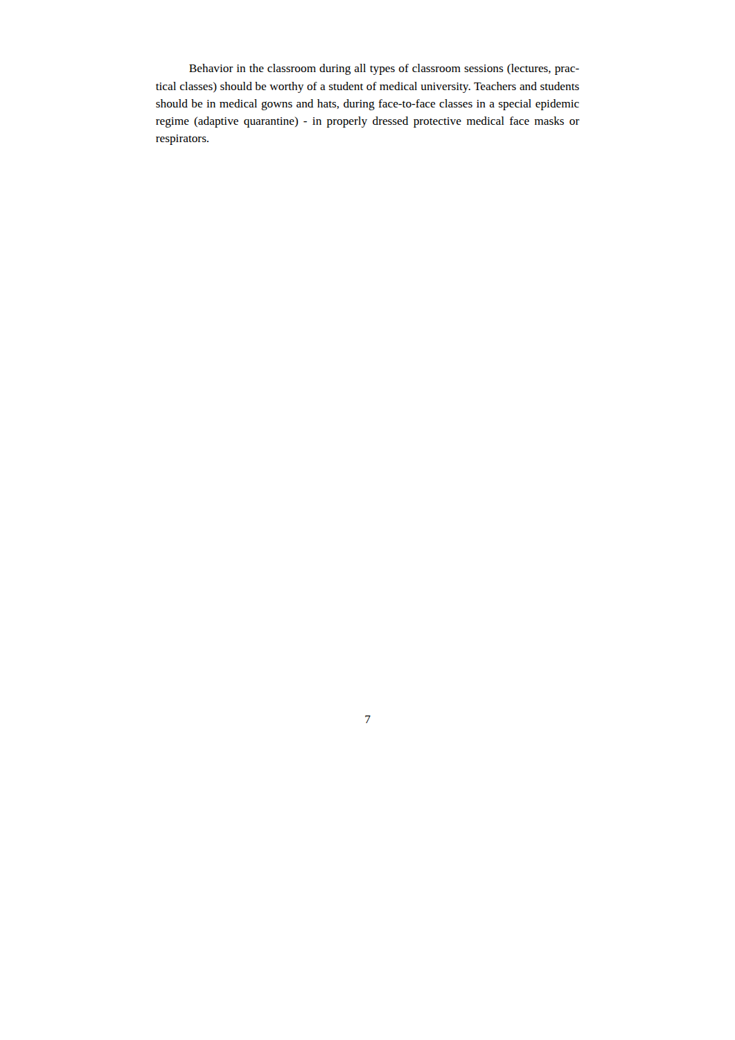Behavior in the classroom during all types of classroom sessions (lectures, practical classes) should be worthy of a student of medical university. Teachers and students should be in medical gowns and hats, during face-to-face classes in a special epidemic regime (adaptive quarantine) - in properly dressed protective medical face masks or respirators.
7